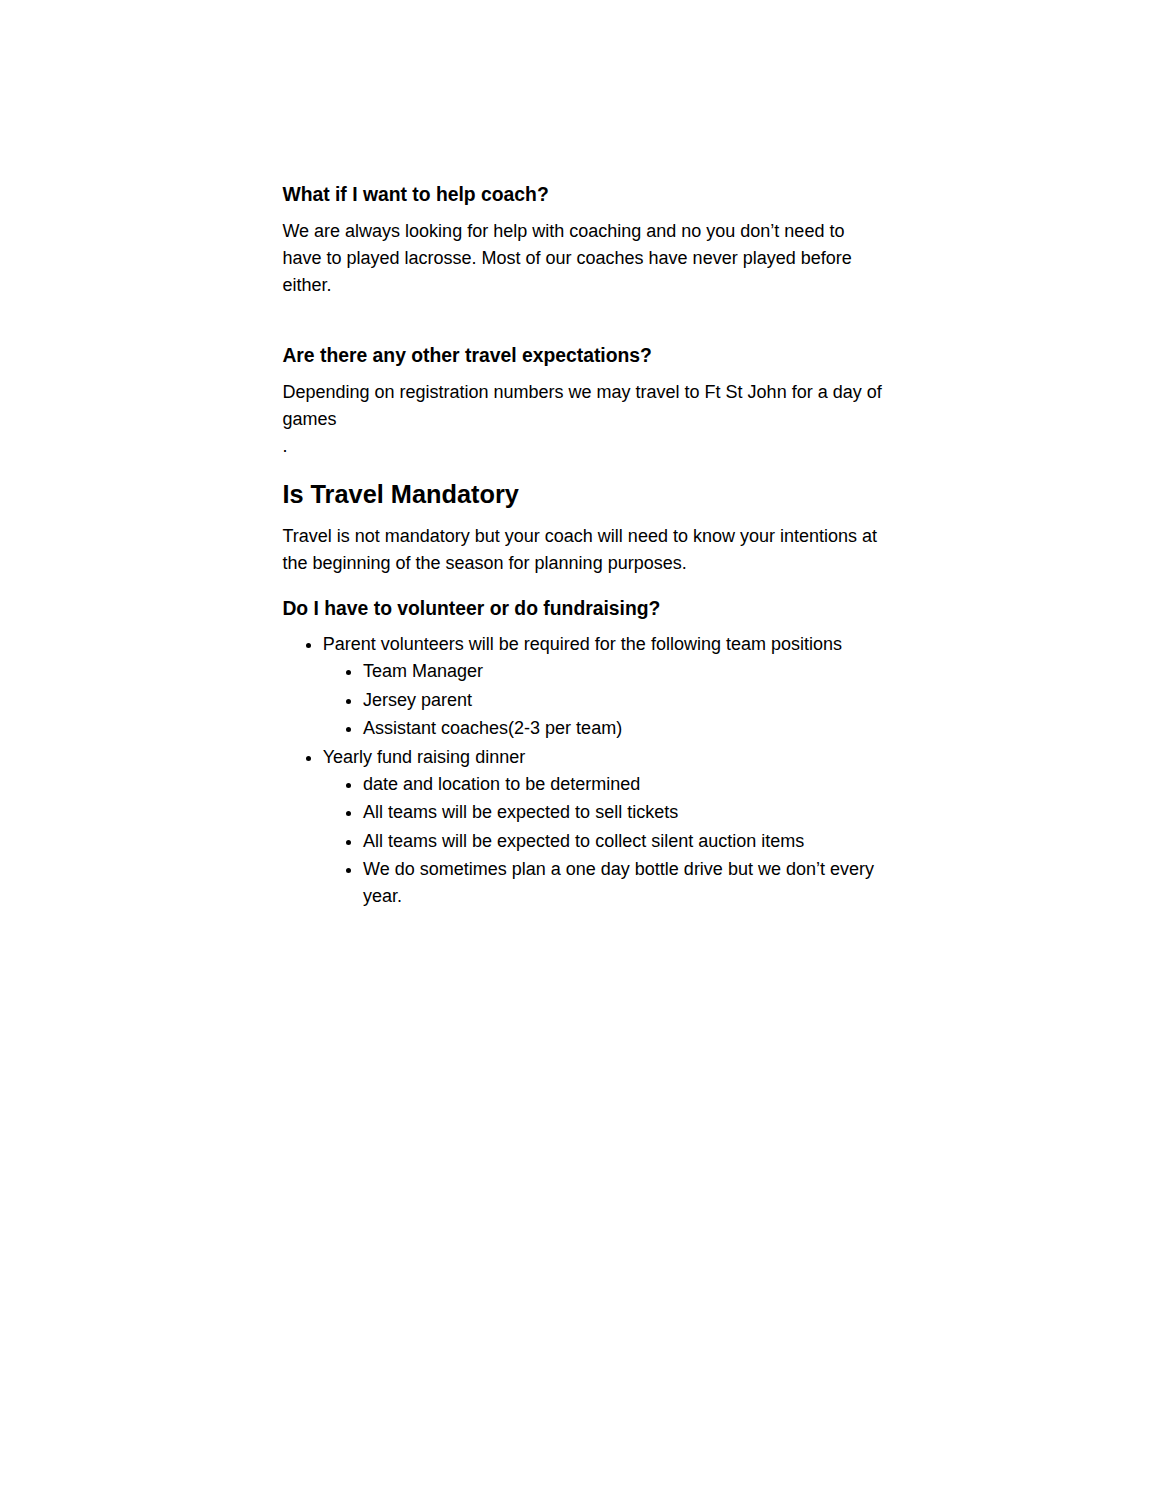What if I want to help coach?
We are always looking for help with coaching and no you don’t need to have to played lacrosse. Most of our coaches have never played before either.
Are there any other travel expectations?
Depending on registration numbers we may travel to Ft St John for a day of games
.
Is Travel Mandatory
Travel is not mandatory but your coach will need to know your intentions at the beginning of the season for planning purposes.
Do I have to volunteer or do fundraising?
Parent volunteers will be required for the following team positions
Team Manager
Jersey parent
Assistant coaches(2-3 per team)
Yearly fund raising dinner
date and location to be determined
All teams will be expected to sell tickets
All teams will be expected to collect silent auction items
We do sometimes plan a one day bottle drive but we don’t every year.